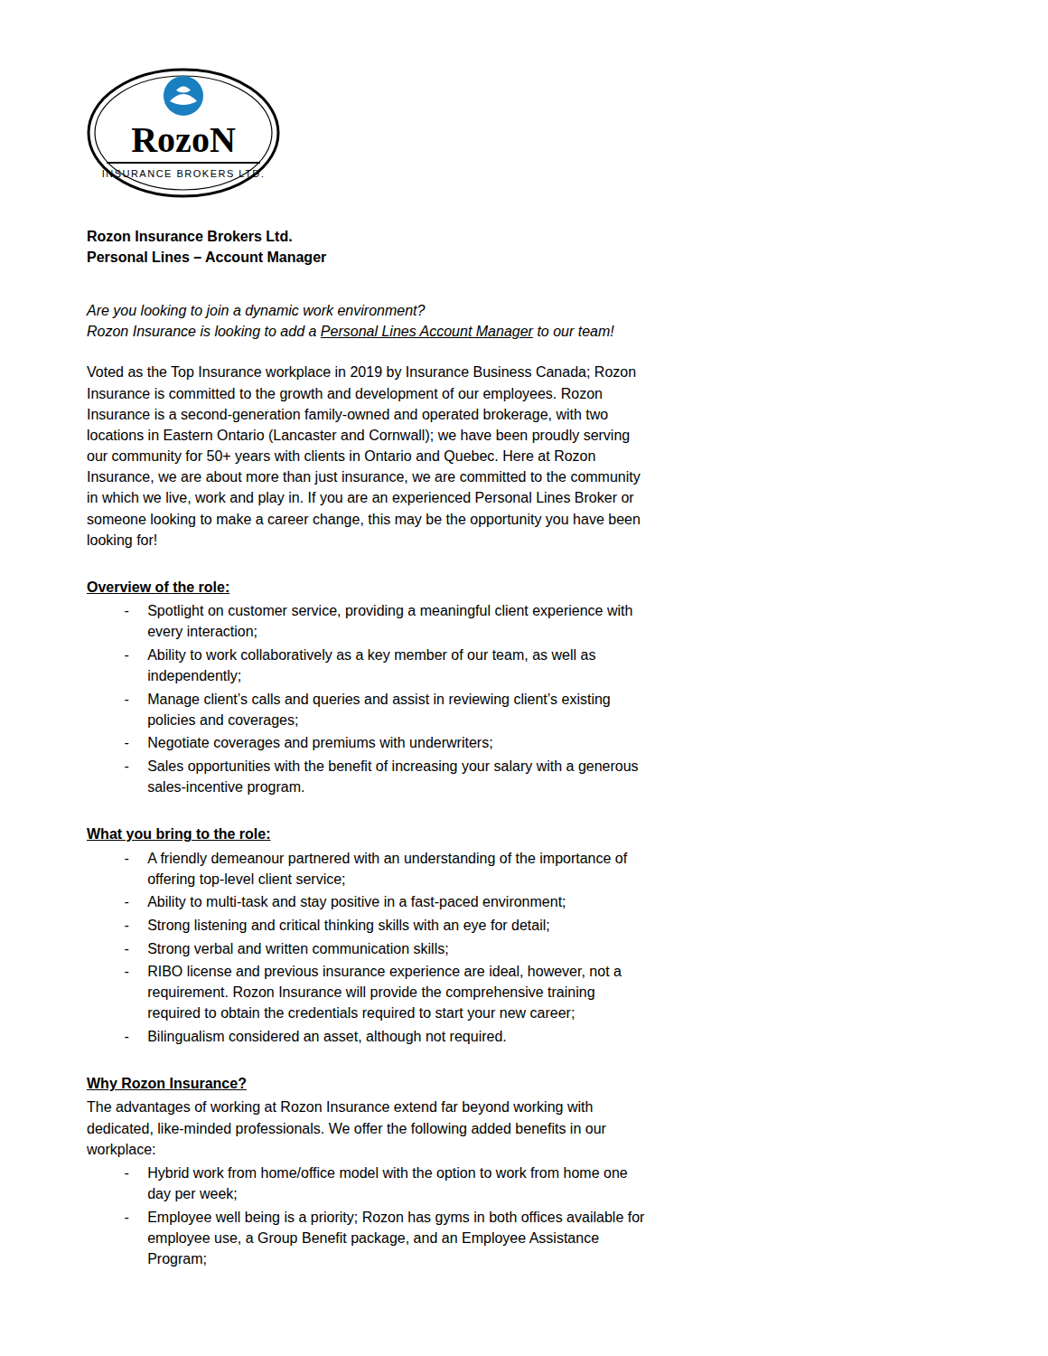RozoN INSURANCE BROKERS LTD.
Rozon Insurance Brokers Ltd. Personal Lines – Account Manager
Are you looking to join a dynamic work environment?
Rozon Insurance is looking to add a Personal Lines Account Manager to our team!
Voted as the Top Insurance workplace in 2019 by Insurance Business Canada; Rozon Insurance is committed to the growth and development of our employees. Rozon Insurance is a second-generation family-owned and operated brokerage, with two locations in Eastern Ontario (Lancaster and Cornwall); we have been proudly serving our community for 50+ years with clients in Ontario and Quebec. Here at Rozon Insurance, we are about more than just insurance, we are committed to the community in which we live, work and play in. If you are an experienced Personal Lines Broker or someone looking to make a career change, this may be the opportunity you have been looking for!
Overview of the role:
Spotlight on customer service, providing a meaningful client experience with every interaction;
Ability to work collaboratively as a key member of our team, as well as independently;
Manage client’s calls and queries and assist in reviewing client’s existing policies and coverages;
Negotiate coverages and premiums with underwriters;
Sales opportunities with the benefit of increasing your salary with a generous sales-incentive program.
What you bring to the role:
A friendly demeanour partnered with an understanding of the importance of offering top-level client service;
Ability to multi-task and stay positive in a fast-paced environment;
Strong listening and critical thinking skills with an eye for detail;
Strong verbal and written communication skills;
RIBO license and previous insurance experience are ideal, however, not a requirement. Rozon Insurance will provide the comprehensive training required to obtain the credentials required to start your new career;
Bilingualism considered an asset, although not required.
Why Rozon Insurance?
The advantages of working at Rozon Insurance extend far beyond working with dedicated, like-minded professionals. We offer the following added benefits in our workplace:
Hybrid work from home/office model with the option to work from home one day per week;
Employee well being is a priority; Rozon has gyms in both offices available for employee use, a Group Benefit package, and an Employee Assistance Program;